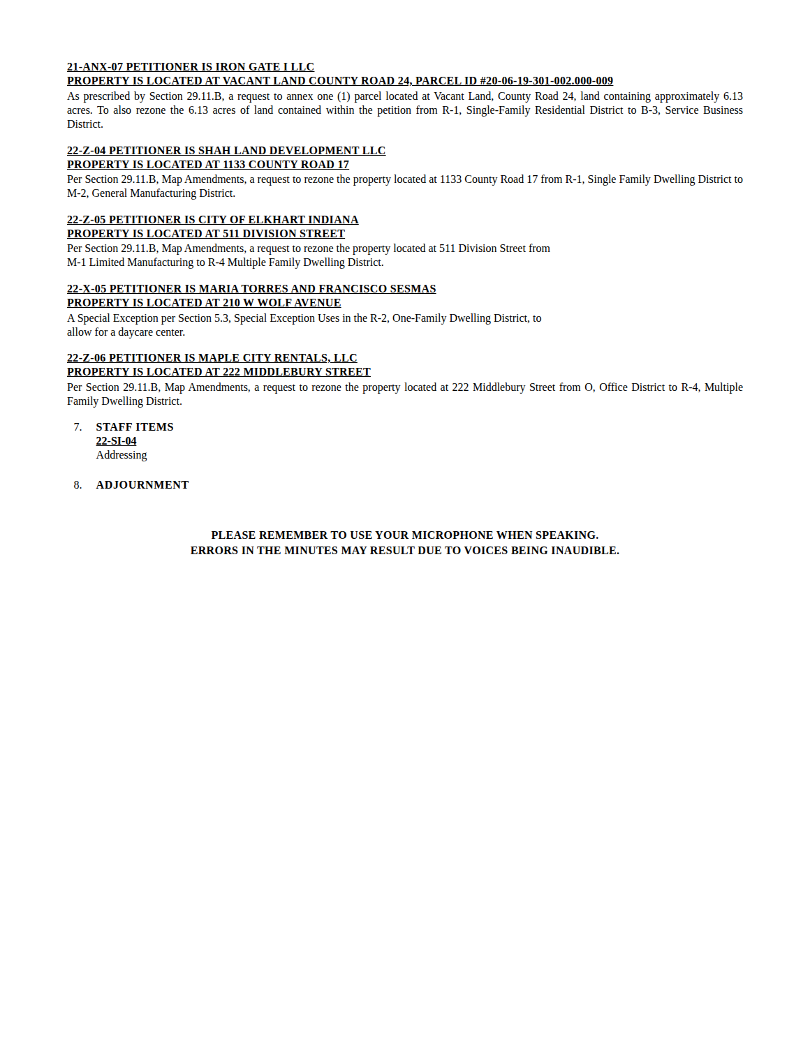21-ANX-07 PETITIONER IS IRON GATE I LLC
PROPERTY IS LOCATED AT VACANT LAND COUNTY ROAD 24, PARCEL ID #20-06-19-301-002.000-009
As prescribed by Section 29.11.B, a request to annex one (1) parcel located at Vacant Land, County Road 24, land containing approximately 6.13 acres. To also rezone the 6.13 acres of land contained within the petition from R-1, Single-Family Residential District to B-3, Service Business District.
22-Z-04 PETITIONER IS SHAH LAND DEVELOPMENT LLC
PROPERTY IS LOCATED AT 1133 COUNTY ROAD 17
Per Section 29.11.B, Map Amendments, a request to rezone the property located at 1133 County Road 17 from R-1, Single Family Dwelling District to M-2, General Manufacturing District.
22-Z-05 PETITIONER IS CITY OF ELKHART INDIANA
PROPERTY IS LOCATED AT 511 DIVISION STREET
Per Section 29.11.B, Map Amendments, a request to rezone the property located at 511 Division Street from
M-1 Limited Manufacturing to R-4 Multiple Family Dwelling District.
22-X-05 PETITIONER IS MARIA TORRES AND FRANCISCO SESMAS
PROPERTY IS LOCATED AT 210 W WOLF AVENUE
A Special Exception per Section 5.3, Special Exception Uses in the R-2, One-Family Dwelling District, to
allow for a daycare center.
22-Z-06 PETITIONER IS MAPLE CITY RENTALS, LLC
PROPERTY IS LOCATED AT 222 MIDDLEBURY STREET
Per Section 29.11.B, Map Amendments, a request to rezone the property located at 222 Middlebury Street from O, Office District to R-4, Multiple Family Dwelling District.
7. STAFF ITEMS
22-SI-04
Addressing
8. ADJOURNMENT
PLEASE REMEMBER TO USE YOUR MICROPHONE WHEN SPEAKING.
ERRORS IN THE MINUTES MAY RESULT DUE TO VOICES BEING INAUDIBLE.